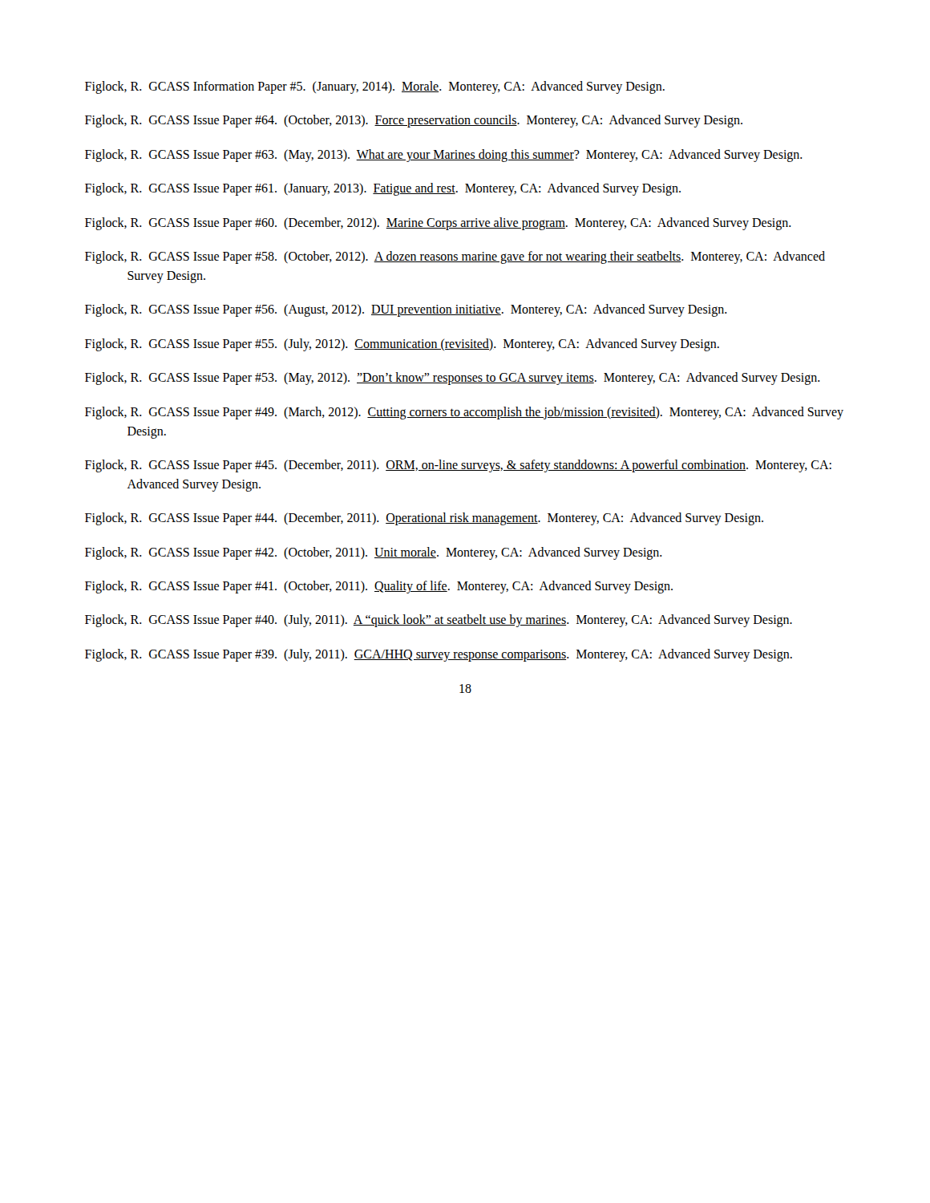Figlock, R. GCASS Information Paper #5. (January, 2014). Morale. Monterey, CA: Advanced Survey Design.
Figlock, R. GCASS Issue Paper #64. (October, 2013). Force preservation councils. Monterey, CA: Advanced Survey Design.
Figlock, R. GCASS Issue Paper #63. (May, 2013). What are your Marines doing this summer? Monterey, CA: Advanced Survey Design.
Figlock, R. GCASS Issue Paper #61. (January, 2013). Fatigue and rest. Monterey, CA: Advanced Survey Design.
Figlock, R. GCASS Issue Paper #60. (December, 2012). Marine Corps arrive alive program. Monterey, CA: Advanced Survey Design.
Figlock, R. GCASS Issue Paper #58. (October, 2012). A dozen reasons marine gave for not wearing their seatbelts. Monterey, CA: Advanced Survey Design.
Figlock, R. GCASS Issue Paper #56. (August, 2012). DUI prevention initiative. Monterey, CA: Advanced Survey Design.
Figlock, R. GCASS Issue Paper #55. (July, 2012). Communication (revisited). Monterey, CA: Advanced Survey Design.
Figlock, R. GCASS Issue Paper #53. (May, 2012). ”Don’t know” responses to GCA survey items. Monterey, CA: Advanced Survey Design.
Figlock, R. GCASS Issue Paper #49. (March, 2012). Cutting corners to accomplish the job/mission (revisited). Monterey, CA: Advanced Survey Design.
Figlock, R. GCASS Issue Paper #45. (December, 2011). ORM, on-line surveys, & safety standdowns: A powerful combination. Monterey, CA: Advanced Survey Design.
Figlock, R. GCASS Issue Paper #44. (December, 2011). Operational risk management. Monterey, CA: Advanced Survey Design.
Figlock, R. GCASS Issue Paper #42. (October, 2011). Unit morale. Monterey, CA: Advanced Survey Design.
Figlock, R. GCASS Issue Paper #41. (October, 2011). Quality of life. Monterey, CA: Advanced Survey Design.
Figlock, R. GCASS Issue Paper #40. (July, 2011). A “quick look” at seatbelt use by marines. Monterey, CA: Advanced Survey Design.
Figlock, R. GCASS Issue Paper #39. (July, 2011). GCA/HHQ survey response comparisons. Monterey, CA: Advanced Survey Design.
18